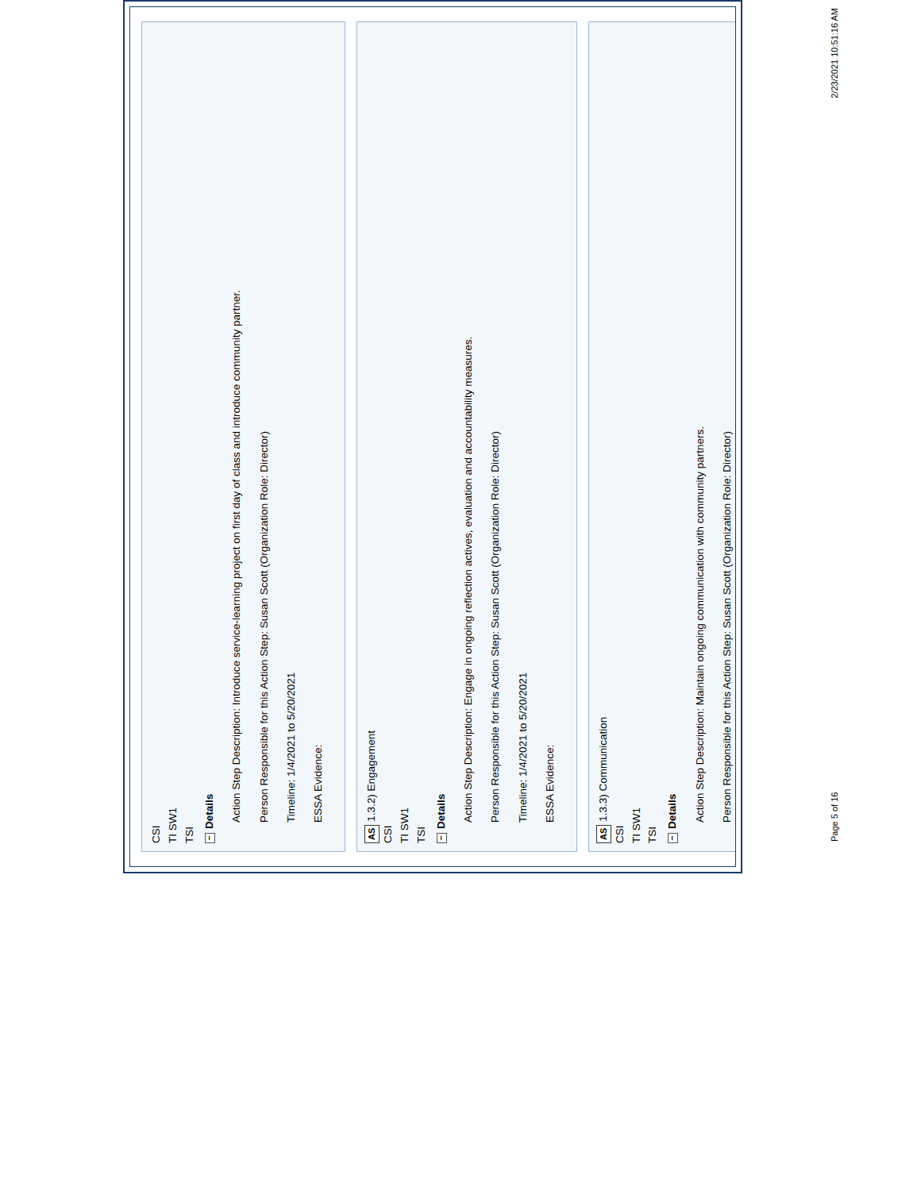CSI
TI SW1
TSI
–Details
Action Step Description: Introduce service-learning project on first day of class and introduce community partner.
Person Responsible for this Action Step: Susan Scott (Organization Role: Director)
Timeline: 1/4/2021 to 5/20/2021
ESSA Evidence:
AS1.3.2) Engagement
CSI
TI SW1
TSI
–Details
Action Step Description: Engage in ongoing reflection actives, evaluation and accountability measures.
Person Responsible for this Action Step: Susan Scott (Organization Role: Director)
Timeline: 1/4/2021 to 5/20/2021
ESSA Evidence:
AS1.3.3) Communication
CSI
TI SW1
TSI
–Details
Action Step Description: Maintain ongoing communication with community partners.
Person Responsible for this Action Step: Susan Scott (Organization Role: Director)
Timeline: 1/4/2021 to 6/30/2021
ESSA Evidence:
Page 5 of 16 2/23/2021 10:51:16 AM